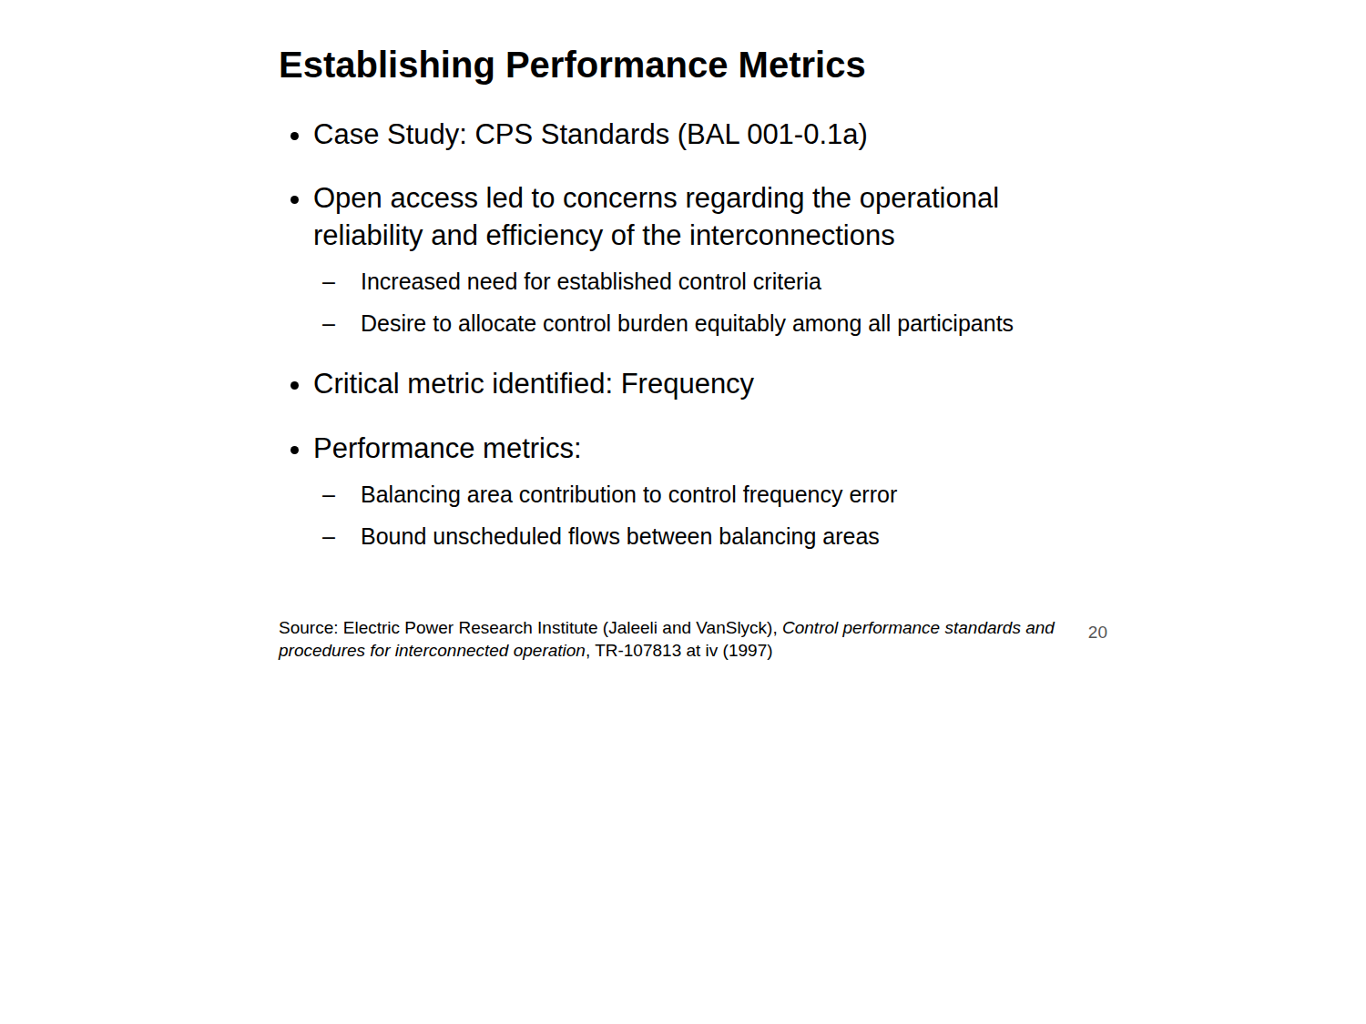Establishing Performance Metrics
Case Study: CPS Standards (BAL 001-0.1a)
Open access led to concerns regarding the operational reliability and efficiency of the interconnections
Increased need for established control criteria
Desire to allocate control burden equitably among all participants
Critical metric identified: Frequency
Performance metrics:
Balancing area contribution to control frequency error
Bound unscheduled flows between balancing areas
Source: Electric Power Research Institute (Jaleeli and VanSlyck), Control performance standards and procedures for interconnected operation, TR-107813 at iv (1997)
20